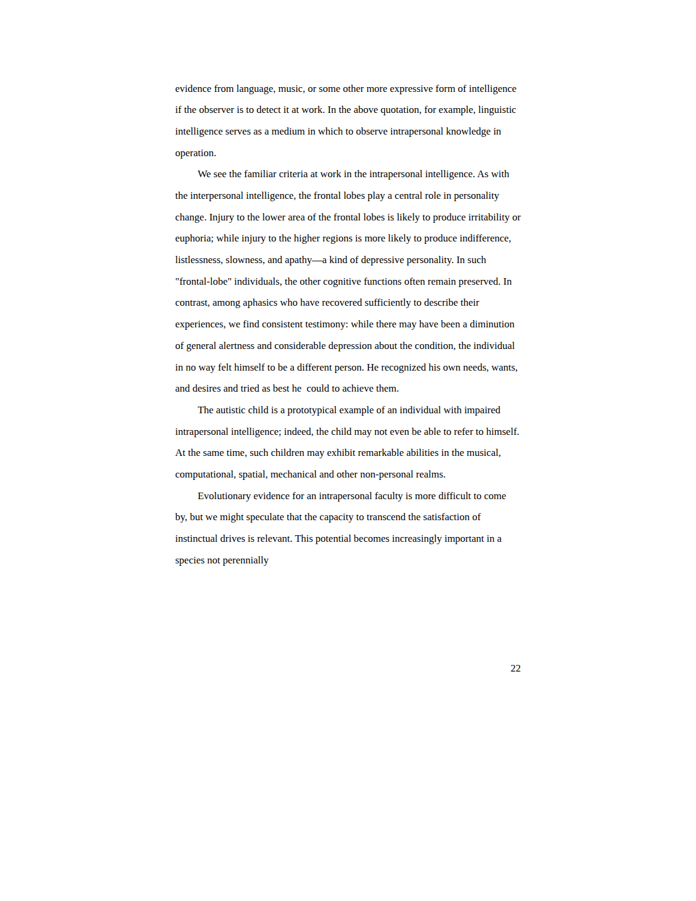evidence from language, music, or some other more expressive form of intelligence if the observer is to detect it at work. In the above quotation, for example, linguistic intelligence serves as a medium in which to observe intrapersonal knowledge in operation.
We see the familiar criteria at work in the intrapersonal intelligence. As with the interpersonal intelligence, the frontal lobes play a central role in personality change. Injury to the lower area of the frontal lobes is likely to produce irritability or euphoria; while injury to the higher regions is more likely to produce indifference, listlessness, slowness, and apathy—a kind of depressive personality. In such "frontal-lobe" individuals, the other cognitive functions often remain preserved. In contrast, among aphasics who have recovered sufficiently to describe their experiences, we find consistent testimony: while there may have been a diminution of general alertness and considerable depression about the condition, the individual in no way felt himself to be a different person. He recognized his own needs, wants, and desires and tried as best he could to achieve them.
The autistic child is a prototypical example of an individual with impaired intrapersonal intelligence; indeed, the child may not even be able to refer to himself. At the same time, such children may exhibit remarkable abilities in the musical, computational, spatial, mechanical and other non-personal realms.
Evolutionary evidence for an intrapersonal faculty is more difficult to come by, but we might speculate that the capacity to transcend the satisfaction of instinctual drives is relevant. This potential becomes increasingly important in a species not perennially
22